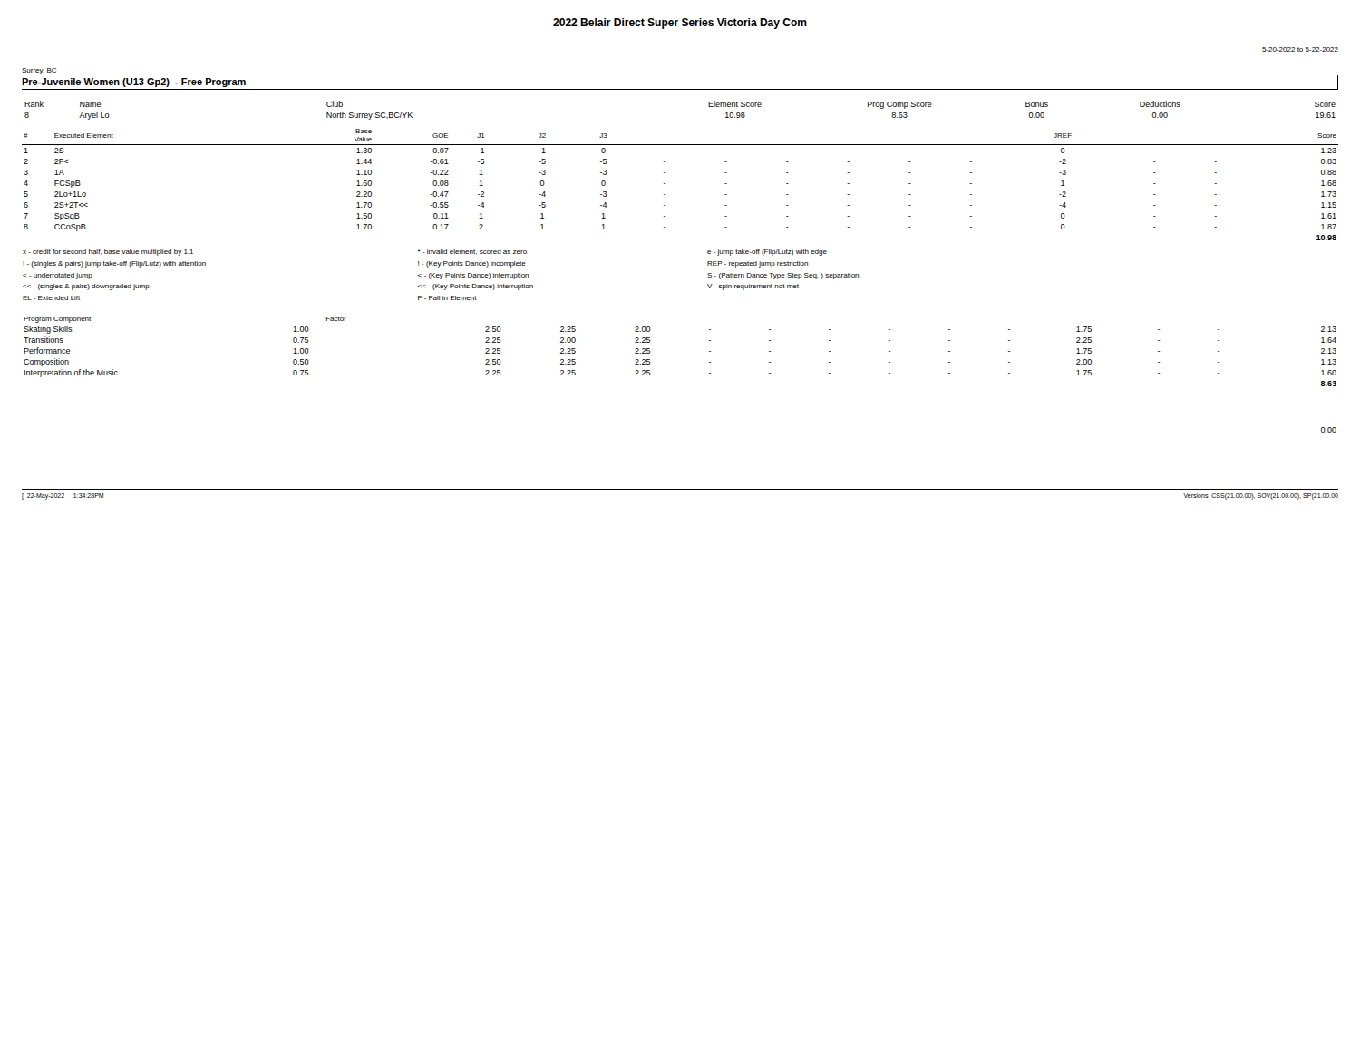2022 Belair Direct Super Series Victoria Day Com
5-20-2022 to 5-22-2022
Surrey, BC
Pre-Juvenile Women (U13 Gp2) - Free Program
| Rank | Name | Club | Element Score | Prog Comp Score | Bonus | Deductions | Score |
| 8 | Aryel Lo | North Surrey SC,BC/YK | 10.98 | 8.63 | 0.00 | 0.00 | 19.61 |
| # | Executed Element | Base Value | GOE | J1 | J2 | J3 | | | | | | | JREF | | | Score |
| --- | --- | --- | --- | --- | --- | --- | --- | --- | --- | --- | --- | --- | --- | --- | --- | --- |
| 1 | 2S | 1.30 | -0.07 | -1 | -1 | 0 | - | - | - | - | - | - | 0 | - | - | 1.23 |
| 2 | 2F< | 1.44 | -0.61 | -5 | -5 | -5 | - | - | - | - | - | - | -2 | - | - | 0.83 |
| 3 | 1A | 1.10 | -0.22 | 1 | -3 | -3 | - | - | - | - | - | - | -3 | - | - | 0.88 |
| 4 | FCSpB | 1.60 | 0.08 | 1 | 0 | 0 | - | - | - | - | - | - | 1 | - | - | 1.68 |
| 5 | 2Lo+1Lo | 2.20 | -0.47 | -2 | -4 | -3 | - | - | - | - | - | - | -2 | - | - | 1.73 |
| 6 | 2S+2T<< | 1.70 | -0.55 | -4 | -5 | -4 | - | - | - | - | - | - | -4 | - | - | 1.15 |
| 7 | SpSqB | 1.50 | 0.11 | 1 | 1 | 1 | - | - | - | - | - | - | 0 | - | - | 1.61 |
| 8 | CCoSpB | 1.70 | 0.17 | 2 | 1 | 1 | - | - | - | - | - | - | 0 | - | - | 1.87 |
| 10.98 |
| x - credit for second half, base value multiplied by 1.1 | * - invalid element, scored as zero | e - jump take-off (Flip/Lutz) with edge |
| ! - (singles & pairs) jump take-off (Flip/Lutz) with attention | ! - (Key Points Dance) incomplete | REP - repeated jump restriction |
| < - underrotated jump | < - (Key Points Dance) interruption | S - (Pattern Dance Type Step Seq. ) separation |
| << - (singles & pairs) downgraded jump | << - (Key Points Dance) interruption | V - spin requirement not met |
| EL - Extended Lift | F - Fall in Element | |
| Program Component | Factor | | | | | | | | | | | | | | |
| --- | --- | --- | --- | --- | --- | --- | --- | --- | --- | --- | --- | --- | --- | --- | --- |
| Skating Skills | 1.00 | | 2.50 | 2.25 | 2.00 | - | - | - | - | - | - | 1.75 | - | - | 2.13 |
| Transitions | 0.75 | | 2.25 | 2.00 | 2.25 | - | - | - | - | - | - | 2.25 | - | - | 1.64 |
| Performance | 1.00 | | 2.25 | 2.25 | 2.25 | - | - | - | - | - | - | 1.75 | - | - | 2.13 |
| Composition | 0.50 | | 2.50 | 2.25 | 2.25 | - | - | - | - | - | - | 2.00 | - | - | 1.13 |
| Interpretation of the Music | 0.75 | | 2.25 | 2.25 | 2.25 | - | - | - | - | - | - | 1.75 | - | - | 1.60 |
| 8.63 |
0.00
[ 22-May-2022 1:34:28PM
Versions: CSS(21.00.00), SOV(21.00.00), SP(21.00.00